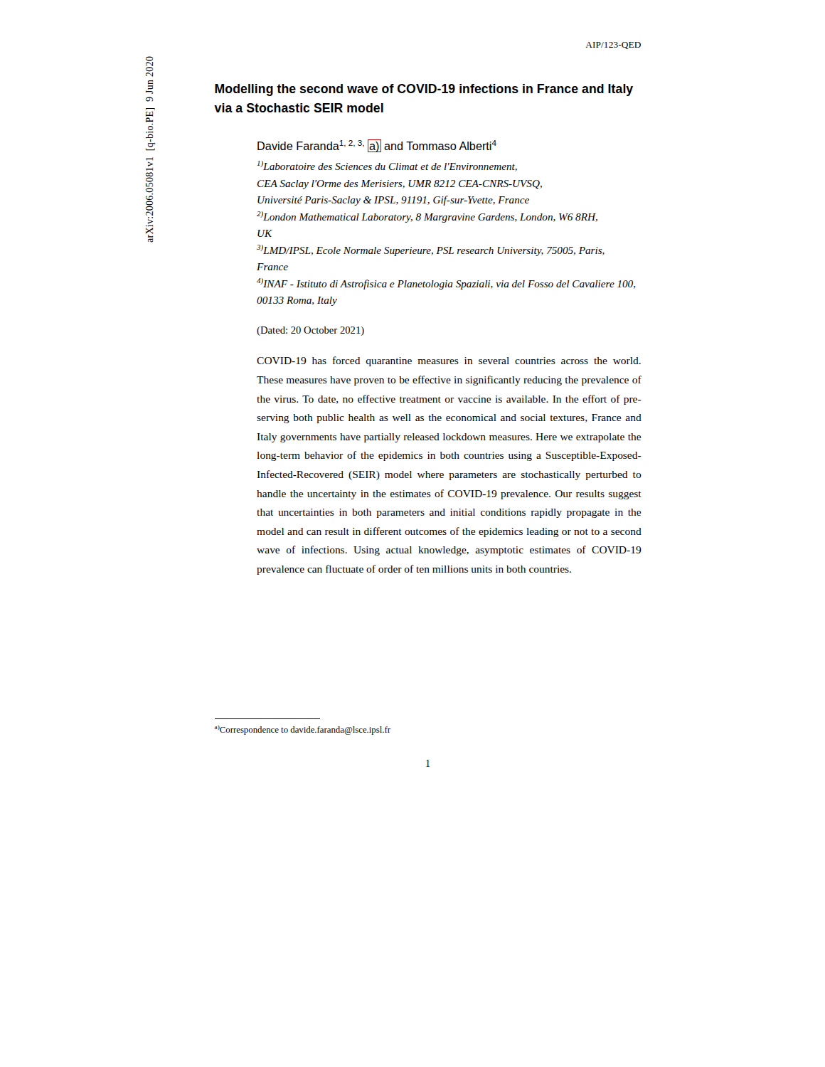arXiv:2006.05081v1 [q-bio.PE] 9 Jun 2020
AIP/123-QED
Modelling the second wave of COVID-19 infections in France and Italy via a Stochastic SEIR model
Davide Faranda1, 2, 3, a) and Tommaso Alberti4
1)Laboratoire des Sciences du Climat et de l'Environnement,
CEA Saclay l'Orme des Merisiers, UMR 8212 CEA-CNRS-UVSQ,
Université Paris-Saclay & IPSL, 91191, Gif-sur-Yvette, France
2)London Mathematical Laboratory, 8 Margravine Gardens, London, W6 8RH,
UK
3)LMD/IPSL, Ecole Normale Superieure, PSL research University, 75005, Paris,
France
4)INAF - Istituto di Astrofisica e Planetologia Spaziali, via del Fosso del Cavaliere 100,
00133 Roma, Italy
(Dated: 20 October 2021)
COVID-19 has forced quarantine measures in several countries across the world. These measures have proven to be effective in significantly reducing the prevalence of the virus. To date, no effective treatment or vaccine is available. In the effort of preserving both public health as well as the economical and social textures, France and Italy governments have partially released lockdown measures. Here we extrapolate the long-term behavior of the epidemics in both countries using a Susceptible-Exposed-Infected-Recovered (SEIR) model where parameters are stochastically perturbed to handle the uncertainty in the estimates of COVID-19 prevalence. Our results suggest that uncertainties in both parameters and initial conditions rapidly propagate in the model and can result in different outcomes of the epidemics leading or not to a second wave of infections. Using actual knowledge, asymptotic estimates of COVID-19 prevalence can fluctuate of order of ten millions units in both countries.
a)Correspondence to davide.faranda@lsce.ipsl.fr
1